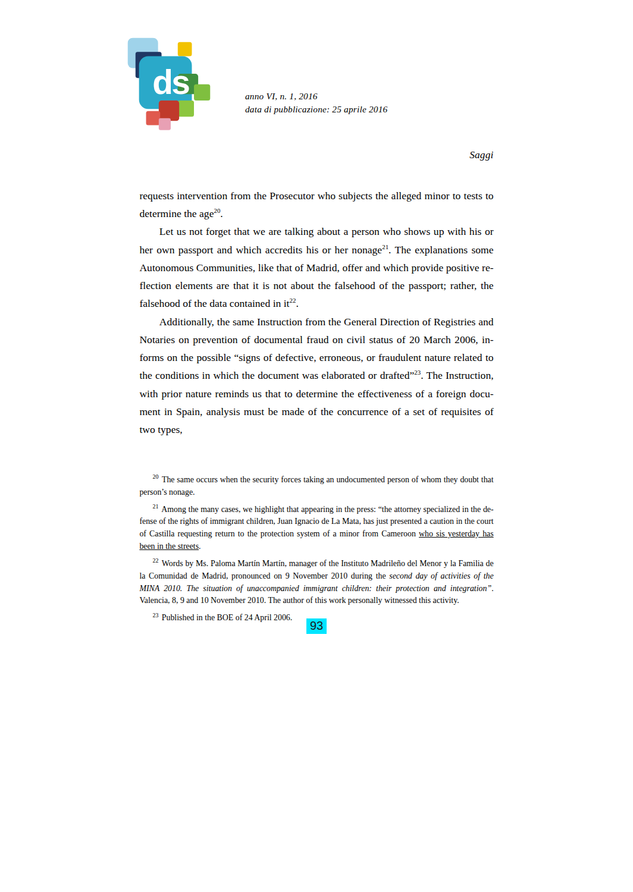d s
anno VI, n. 1, 2016
data di pubblicazione: 25 aprile 2016
Saggi
requests intervention from the Prosecutor who subjects the alleged minor to tests to determine the age20.
Let us not forget that we are talking about a person who shows up with his or her own passport and which accredits his or her nonage21. The explanations some Autonomous Communities, like that of Madrid, offer and which provide positive reflection elements are that it is not about the falsehood of the passport; rather, the falsehood of the data contained in it22.
Additionally, the same Instruction from the General Direction of Registries and Notaries on prevention of documental fraud on civil status of 20 March 2006, informs on the possible “signs of defective, erroneous, or fraudulent nature related to the conditions in which the document was elaborated or drafted”23. The Instruction, with prior nature reminds us that to determine the effectiveness of a foreign document in Spain, analysis must be made of the concurrence of a set of requisites of two types,
20 The same occurs when the security forces taking an undocumented person of whom they doubt that person’s nonage.
21 Among the many cases, we highlight that appearing in the press: “the attorney specialized in the defense of the rights of immigrant children, Juan Ignacio de La Mata, has just presented a caution in the court of Castilla requesting return to the protection system of a minor from Cameroon who sis yesterday has been in the streets.
22 Words by Ms. Paloma Martín Martín, manager of the Instituto Madrileño del Menor y la Familia de la Comunidad de Madrid, pronounced on 9 November 2010 during the second day of activities of the MINA 2010. The situation of unaccompanied immigrant children: their protection and integration”. Valencia, 8, 9 and 10 November 2010. The author of this work personally witnessed this activity.
23 Published in the BOE of 24 April 2006.
93